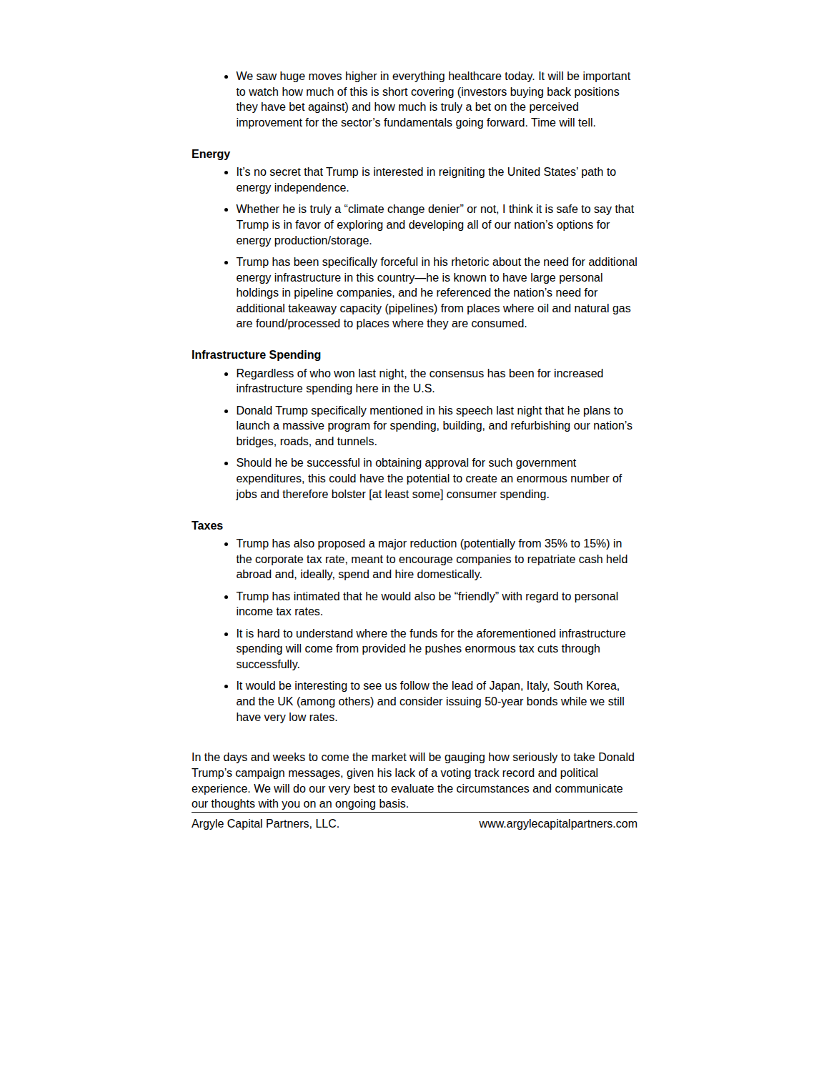We saw huge moves higher in everything healthcare today. It will be important to watch how much of this is short covering (investors buying back positions they have bet against) and how much is truly a bet on the perceived improvement for the sector’s fundamentals going forward. Time will tell.
Energy
It’s no secret that Trump is interested in reigniting the United States’ path to energy independence.
Whether he is truly a “climate change denier” or not, I think it is safe to say that Trump is in favor of exploring and developing all of our nation’s options for energy production/storage.
Trump has been specifically forceful in his rhetoric about the need for additional energy infrastructure in this country—he is known to have large personal holdings in pipeline companies, and he referenced the nation’s need for additional takeaway capacity (pipelines) from places where oil and natural gas are found/processed to places where they are consumed.
Infrastructure Spending
Regardless of who won last night, the consensus has been for increased infrastructure spending here in the U.S.
Donald Trump specifically mentioned in his speech last night that he plans to launch a massive program for spending, building, and refurbishing our nation’s bridges, roads, and tunnels.
Should he be successful in obtaining approval for such government expenditures, this could have the potential to create an enormous number of jobs and therefore bolster [at least some] consumer spending.
Taxes
Trump has also proposed a major reduction (potentially from 35% to 15%) in the corporate tax rate, meant to encourage companies to repatriate cash held abroad and, ideally, spend and hire domestically.
Trump has intimated that he would also be “friendly” with regard to personal income tax rates.
It is hard to understand where the funds for the aforementioned infrastructure spending will come from provided he pushes enormous tax cuts through successfully.
It would be interesting to see us follow the lead of Japan, Italy, South Korea, and the UK (among others) and consider issuing 50-year bonds while we still have very low rates.
In the days and weeks to come the market will be gauging how seriously to take Donald Trump’s campaign messages, given his lack of a voting track record and political experience. We will do our very best to evaluate the circumstances and communicate our thoughts with you on an ongoing basis.
Argyle Capital Partners, LLC. www.argylecapitalpartners.com